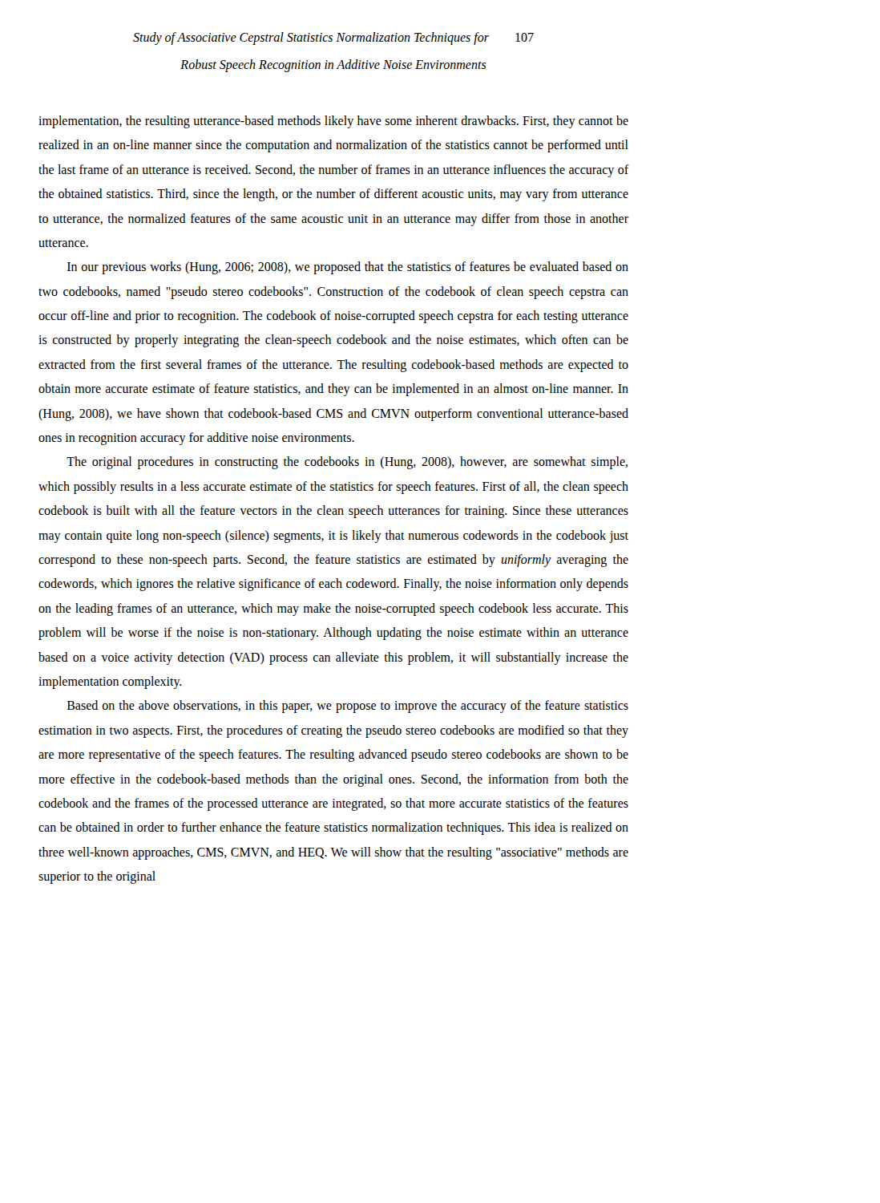Study of Associative Cepstral Statistics Normalization Techniques for 107
Robust Speech Recognition in Additive Noise Environments
implementation, the resulting utterance-based methods likely have some inherent drawbacks. First, they cannot be realized in an on-line manner since the computation and normalization of the statistics cannot be performed until the last frame of an utterance is received. Second, the number of frames in an utterance influences the accuracy of the obtained statistics. Third, since the length, or the number of different acoustic units, may vary from utterance to utterance, the normalized features of the same acoustic unit in an utterance may differ from those in another utterance.
In our previous works (Hung, 2006; 2008), we proposed that the statistics of features be evaluated based on two codebooks, named "pseudo stereo codebooks". Construction of the codebook of clean speech cepstra can occur off-line and prior to recognition. The codebook of noise-corrupted speech cepstra for each testing utterance is constructed by properly integrating the clean-speech codebook and the noise estimates, which often can be extracted from the first several frames of the utterance. The resulting codebook-based methods are expected to obtain more accurate estimate of feature statistics, and they can be implemented in an almost on-line manner. In (Hung, 2008), we have shown that codebook-based CMS and CMVN outperform conventional utterance-based ones in recognition accuracy for additive noise environments.
The original procedures in constructing the codebooks in (Hung, 2008), however, are somewhat simple, which possibly results in a less accurate estimate of the statistics for speech features. First of all, the clean speech codebook is built with all the feature vectors in the clean speech utterances for training. Since these utterances may contain quite long non-speech (silence) segments, it is likely that numerous codewords in the codebook just correspond to these non-speech parts. Second, the feature statistics are estimated by uniformly averaging the codewords, which ignores the relative significance of each codeword. Finally, the noise information only depends on the leading frames of an utterance, which may make the noise-corrupted speech codebook less accurate. This problem will be worse if the noise is non-stationary. Although updating the noise estimate within an utterance based on a voice activity detection (VAD) process can alleviate this problem, it will substantially increase the implementation complexity.
Based on the above observations, in this paper, we propose to improve the accuracy of the feature statistics estimation in two aspects. First, the procedures of creating the pseudo stereo codebooks are modified so that they are more representative of the speech features. The resulting advanced pseudo stereo codebooks are shown to be more effective in the codebook-based methods than the original ones. Second, the information from both the codebook and the frames of the processed utterance are integrated, so that more accurate statistics of the features can be obtained in order to further enhance the feature statistics normalization techniques. This idea is realized on three well-known approaches, CMS, CMVN, and HEQ. We will show that the resulting "associative" methods are superior to the original